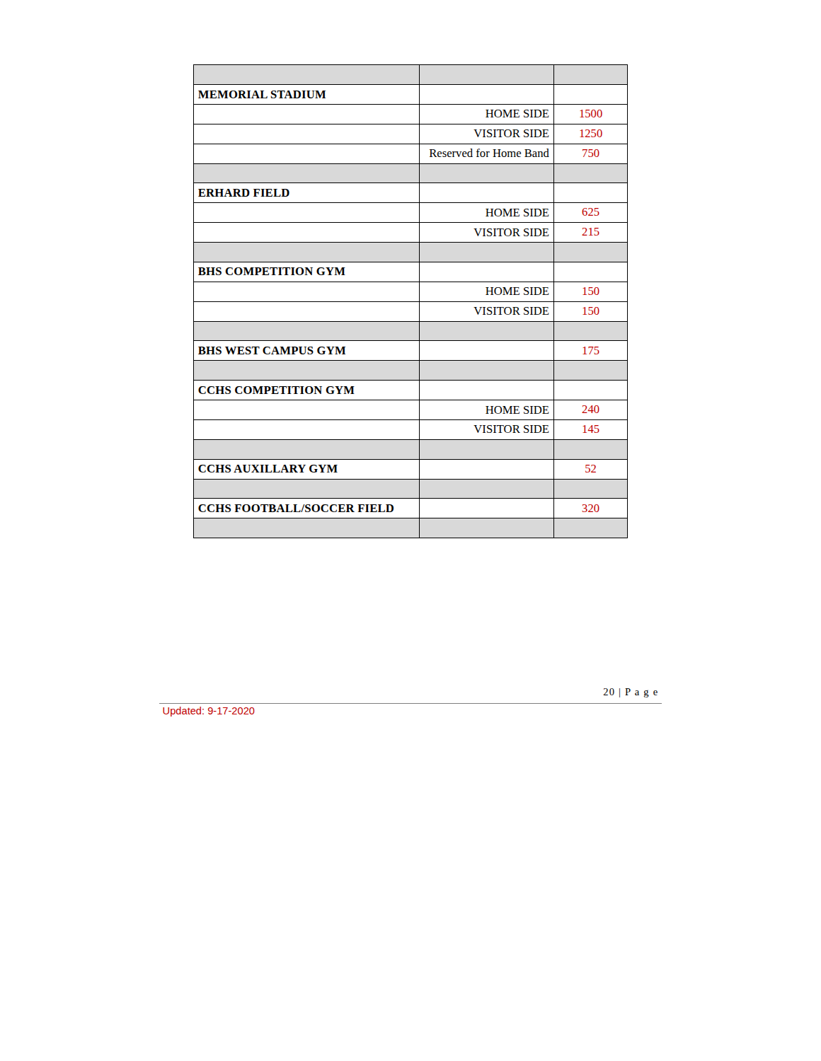| MEMORIAL STADIUM | | |
| | HOME SIDE | 1500 |
| | VISITOR SIDE | 1250 |
| | Reserved for Home Band | 750 |
| ERHARD FIELD | | |
| | HOME SIDE | 625 |
| | VISITOR SIDE | 215 |
| BHS COMPETITION GYM | | |
| | HOME SIDE | 150 |
| | VISITOR SIDE | 150 |
| BHS WEST CAMPUS GYM | | 175 |
| CCHS COMPETITION GYM | | |
| | HOME SIDE | 240 |
| | VISITOR SIDE | 145 |
| CCHS AUXILLARY GYM | | 52 |
| CCHS FOOTBALL/SOCCER FIELD | | 320 |
20 | P a g e
Updated: 9-17-2020